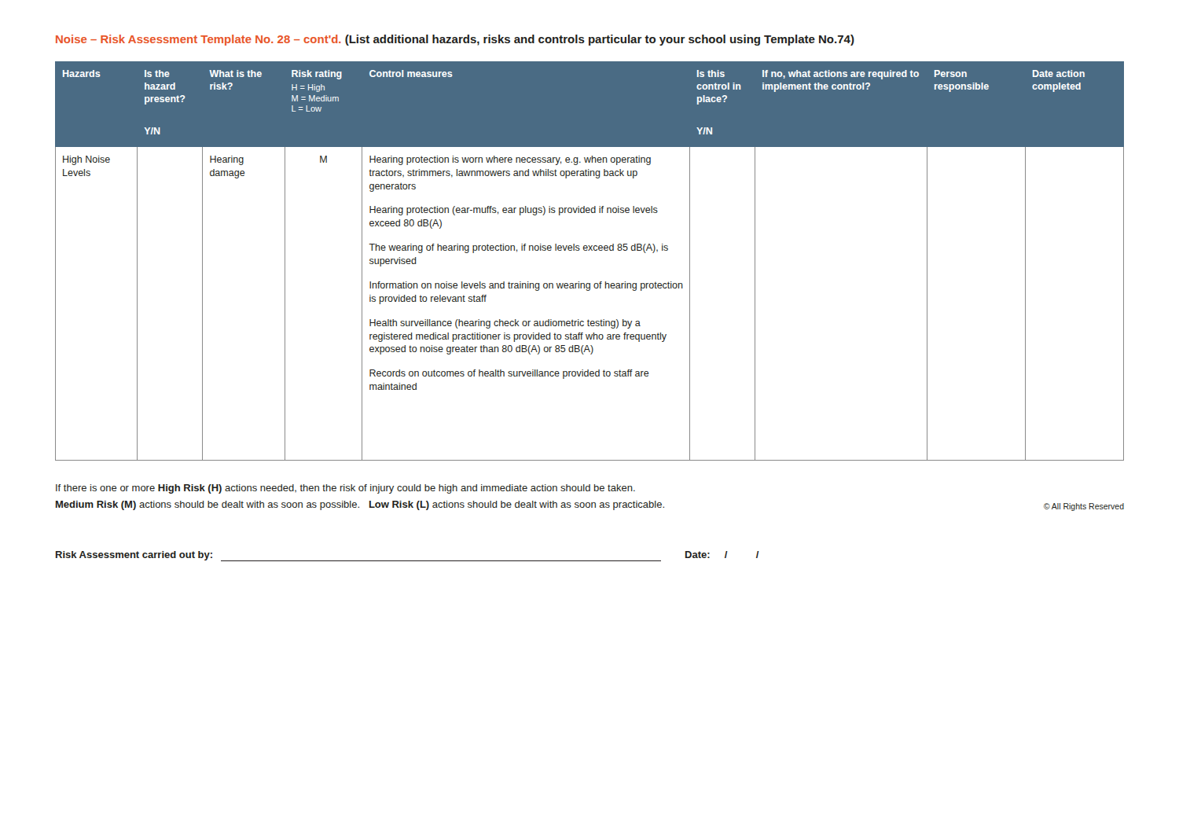Noise – Risk Assessment Template No. 28 – cont'd. (List additional hazards, risks and controls particular to your school using Template No.74)
| Hazards | Is the hazard present? Y/N | What is the risk? | Risk rating H = High M = Medium L = Low | Control measures | Is this control in place? Y/N | If no, what actions are required to implement the control? | Person responsible | Date action completed |
| --- | --- | --- | --- | --- | --- | --- | --- | --- |
| High Noise Levels | | Hearing damage | M | Hearing protection is worn where necessary, e.g. when operating tractors, strimmers, lawnmowers and whilst operating back up generators Hearing protection (ear-muffs, ear plugs) is provided if noise levels exceed 80 dB(A) The wearing of hearing protection, if noise levels exceed 85 dB(A), is supervised Information on noise levels and training on wearing of hearing protection is provided to relevant staff Health surveillance (hearing check or audiometric testing) by a registered medical practitioner is provided to staff who are frequently exposed to noise greater than 80 dB(A) or 85 dB(A) Records on outcomes of health surveillance provided to staff are maintained | | | | |
If there is one or more High Risk (H) actions needed, then the risk of injury could be high and immediate action should be taken.
Medium Risk (M) actions should be dealt with as soon as possible. Low Risk (L) actions should be dealt with as soon as practicable.
© All Rights Reserved
Risk Assessment carried out by: Date: / /